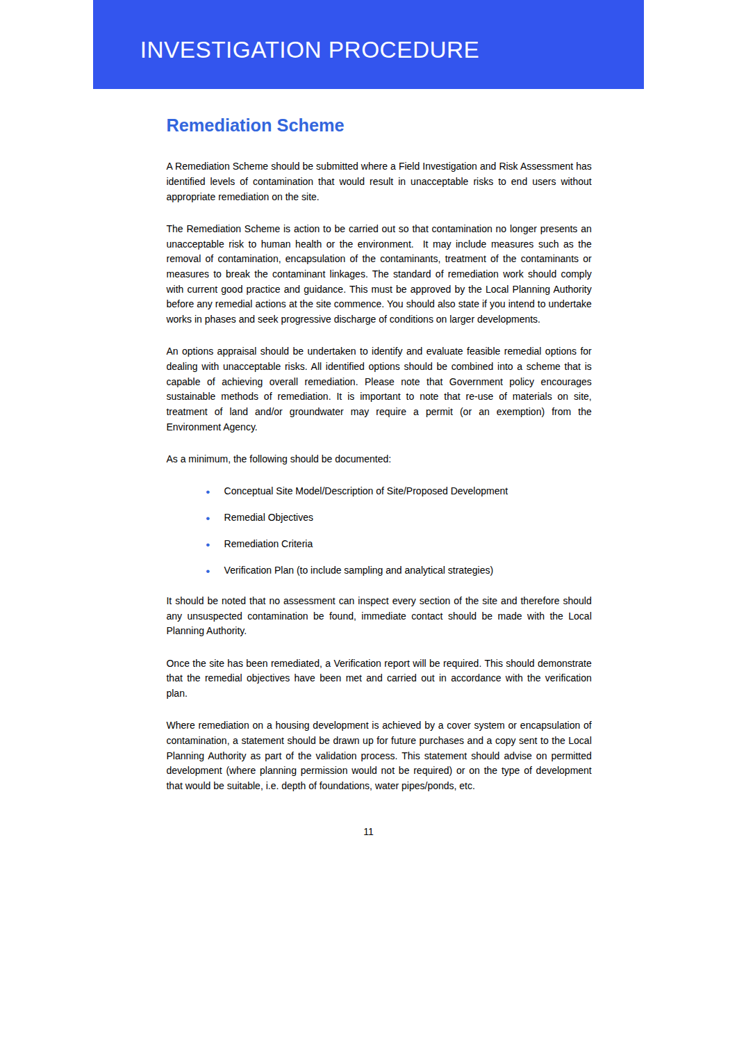INVESTIGATION PROCEDURE
Remediation Scheme
A Remediation Scheme should be submitted where a Field Investigation and Risk Assessment has identified levels of contamination that would result in unacceptable risks to end users without appropriate remediation on the site.
The Remediation Scheme is action to be carried out so that contamination no longer presents an unacceptable risk to human health or the environment. It may include measures such as the removal of contamination, encapsulation of the contaminants, treatment of the contaminants or measures to break the contaminant linkages. The standard of remediation work should comply with current good practice and guidance. This must be approved by the Local Planning Authority before any remedial actions at the site commence. You should also state if you intend to undertake works in phases and seek progressive discharge of conditions on larger developments.
An options appraisal should be undertaken to identify and evaluate feasible remedial options for dealing with unacceptable risks. All identified options should be combined into a scheme that is capable of achieving overall remediation. Please note that Government policy encourages sustainable methods of remediation. It is important to note that re-use of materials on site, treatment of land and/or groundwater may require a permit (or an exemption) from the Environment Agency.
As a minimum, the following should be documented:
Conceptual Site Model/Description of Site/Proposed Development
Remedial Objectives
Remediation Criteria
Verification Plan (to include sampling and analytical strategies)
It should be noted that no assessment can inspect every section of the site and therefore should any unsuspected contamination be found, immediate contact should be made with the Local Planning Authority.
Once the site has been remediated, a Verification report will be required. This should demonstrate that the remedial objectives have been met and carried out in accordance with the verification plan.
Where remediation on a housing development is achieved by a cover system or encapsulation of contamination, a statement should be drawn up for future purchases and a copy sent to the Local Planning Authority as part of the validation process. This statement should advise on permitted development (where planning permission would not be required) or on the type of development that would be suitable, i.e. depth of foundations, water pipes/ponds, etc.
11